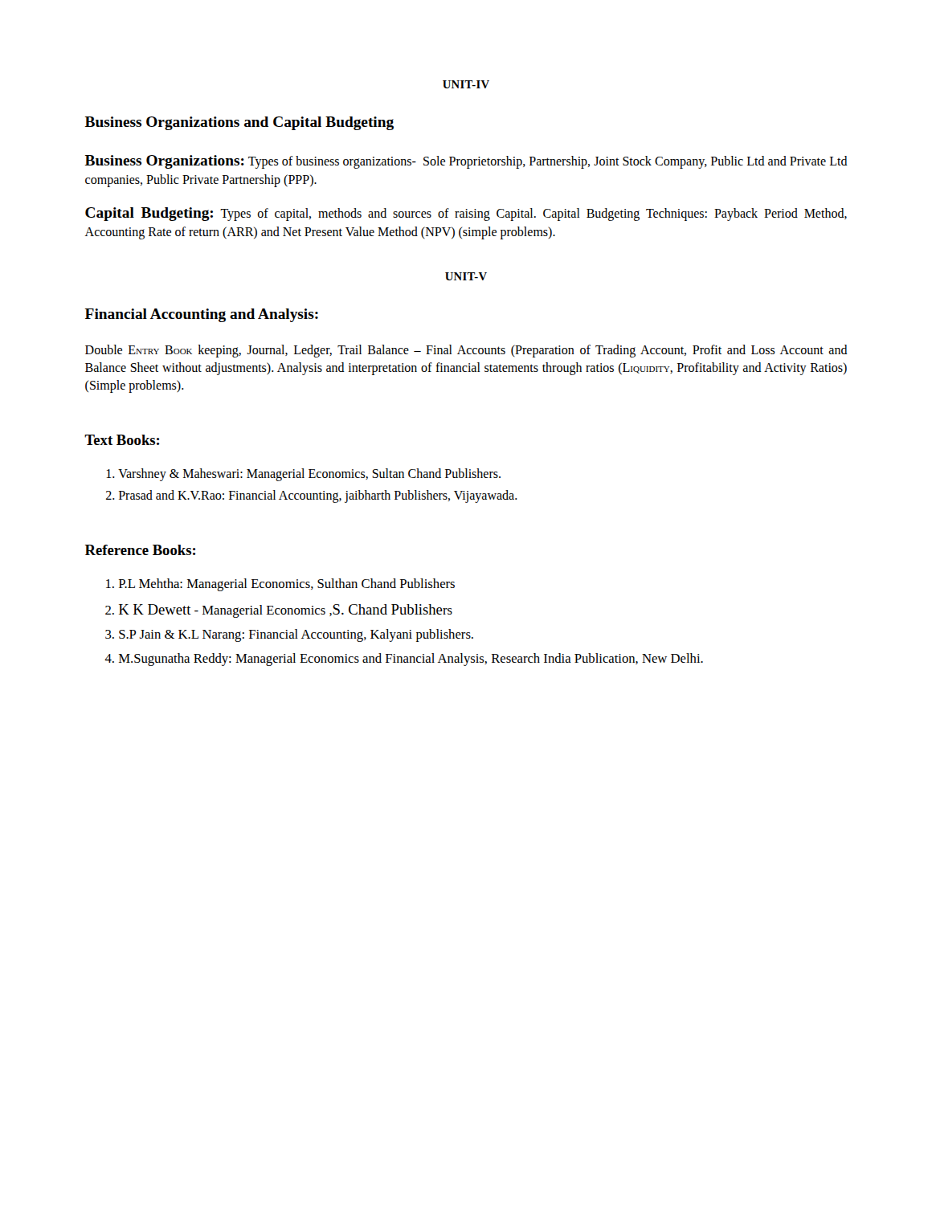UNIT-IV
Business Organizations and Capital Budgeting
Business Organizations: Types of business organizations- Sole Proprietorship, Partnership, Joint Stock Company, Public Ltd and Private Ltd companies, Public Private Partnership (PPP).
Capital Budgeting: Types of capital, methods and sources of raising Capital. Capital Budgeting Techniques: Payback Period Method, Accounting Rate of return (ARR) and Net Present Value Method (NPV) (simple problems).
UNIT-V
Financial Accounting and Analysis:
Double Entry Book keeping, Journal, Ledger, Trail Balance – Final Accounts (Preparation of Trading Account, Profit and Loss Account and Balance Sheet without adjustments). Analysis and interpretation of financial statements through ratios (Liquidity, Profitability and Activity Ratios) (Simple problems).
Text Books:
Varshney & Maheswari: Managerial Economics, Sultan Chand Publishers.
Prasad and K.V.Rao: Financial Accounting, jaibharth Publishers, Vijayawada.
Reference Books:
P.L Mehtha: Managerial Economics, Sulthan Chand Publishers
K K Dewett - Managerial Economics ,S. Chand Publishers
S.P Jain & K.L Narang: Financial Accounting, Kalyani publishers.
M.Sugunatha Reddy: Managerial Economics and Financial Analysis, Research India Publication, New Delhi.